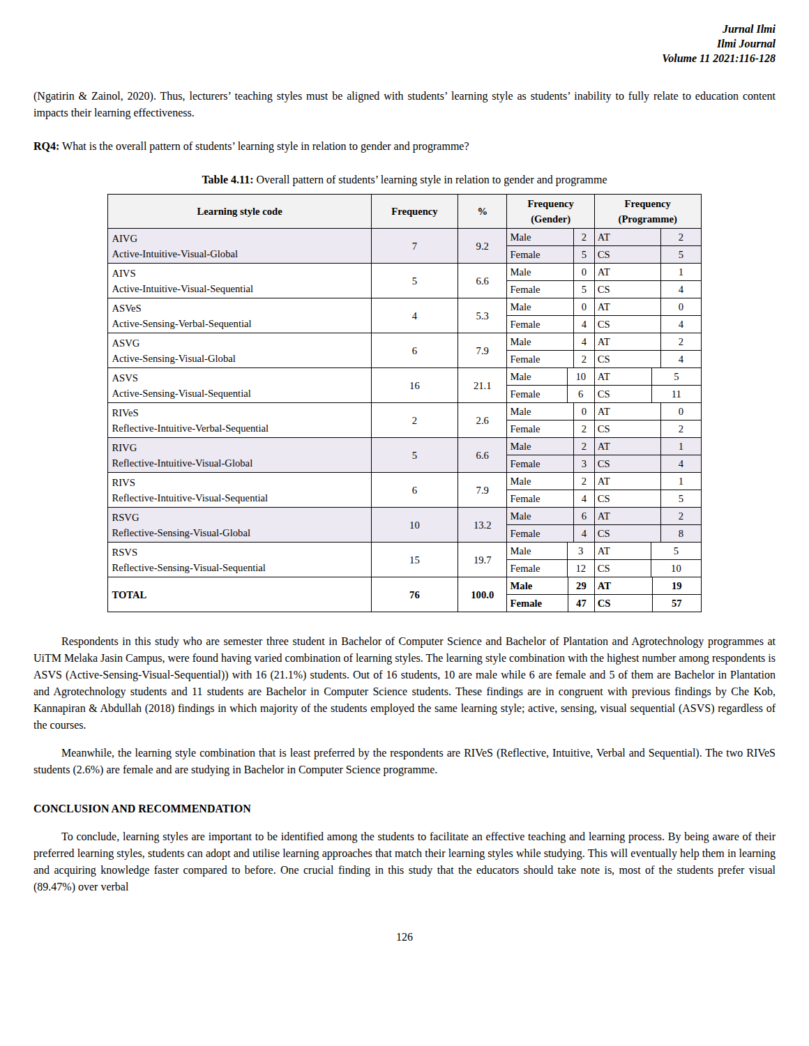Jurnal Ilmi
Ilmi Journal
Volume 11 2021:116-128
(Ngatirin & Zainol, 2020). Thus, lecturers’ teaching styles must be aligned with students’ learning style as students’ inability to fully relate to education content impacts their learning effectiveness.
RQ4: What is the overall pattern of students’ learning style in relation to gender and programme?
Table 4.11: Overall pattern of students’ learning style in relation to gender and programme
| Learning style code | Frequency | % | Frequency (Gender) | Frequency (Programme) |
| --- | --- | --- | --- | --- |
| AIVG Active-Intuitive-Visual-Global | 7 | 9.2 | / Male / 2 / / Female / 5 / | / AT / 2 / / CS / 5 / |
| AIVS Active-Intuitive-Visual-Sequential | 5 | 6.6 | / Male / 0 / / Female / 5 / | / AT / 1 / / CS / 4 / |
| ASVeS Active-Sensing-Verbal-Sequential | 4 | 5.3 | / Male / 0 / / Female / 4 / | / AT / 0 / / CS / 4 / |
| ASVG Active-Sensing-Visual-Global | 6 | 7.9 | / Male / 4 / / Female / 2 / | / AT / 2 / / CS / 4 / |
| ASVS Active-Sensing-Visual-Sequential | 16 | 21.1 | / Male / 10 / / Female / 6 / | / AT / 5 / / CS / 11 / |
| RIVeS Reflective-Intuitive-Verbal-Sequential | 2 | 2.6 | / Male / 0 / / Female / 2 / | / AT / 0 / / CS / 2 / |
| RIVG Reflective-Intuitive-Visual-Global | 5 | 6.6 | / Male / 2 / / Female / 3 / | / AT / 1 / / CS / 4 / |
| RIVS Reflective-Intuitive-Visual-Sequential | 6 | 7.9 | / Male / 2 / / Female / 4 / | / AT / 1 / / CS / 5 / |
| RSVG Reflective-Sensing-Visual-Global | 10 | 13.2 | / Male / 6 / / Female / 4 / | / AT / 2 / / CS / 8 / |
| RSVS Reflective-Sensing-Visual-Sequential | 15 | 19.7 | / Male / 3 / / Female / 12 / | / AT / 5 / / CS / 10 / |
| TOTAL | 76 | 100.0 | / Male / 29 / / Female / 47 / | / AT / 19 / / CS / 57 / |
Respondents in this study who are semester three student in Bachelor of Computer Science and Bachelor of Plantation and Agrotechnology programmes at UiTM Melaka Jasin Campus, were found having varied combination of learning styles. The learning style combination with the highest number among respondents is ASVS (Active-Sensing-Visual-Sequential)) with 16 (21.1%) students. Out of 16 students, 10 are male while 6 are female and 5 of them are Bachelor in Plantation and Agrotechnology students and 11 students are Bachelor in Computer Science students. These findings are in congruent with previous findings by Che Kob, Kannapiran & Abdullah (2018) findings in which majority of the students employed the same learning style; active, sensing, visual sequential (ASVS) regardless of the courses.
Meanwhile, the learning style combination that is least preferred by the respondents are RIVeS (Reflective, Intuitive, Verbal and Sequential). The two RIVeS students (2.6%) are female and are studying in Bachelor in Computer Science programme.
Conclusion and Recommendation
To conclude, learning styles are important to be identified among the students to facilitate an effective teaching and learning process. By being aware of their preferred learning styles, students can adopt and utilise learning approaches that match their learning styles while studying. This will eventually help them in learning and acquiring knowledge faster compared to before. One crucial finding in this study that the educators should take note is, most of the students prefer visual (89.47%) over verbal
126